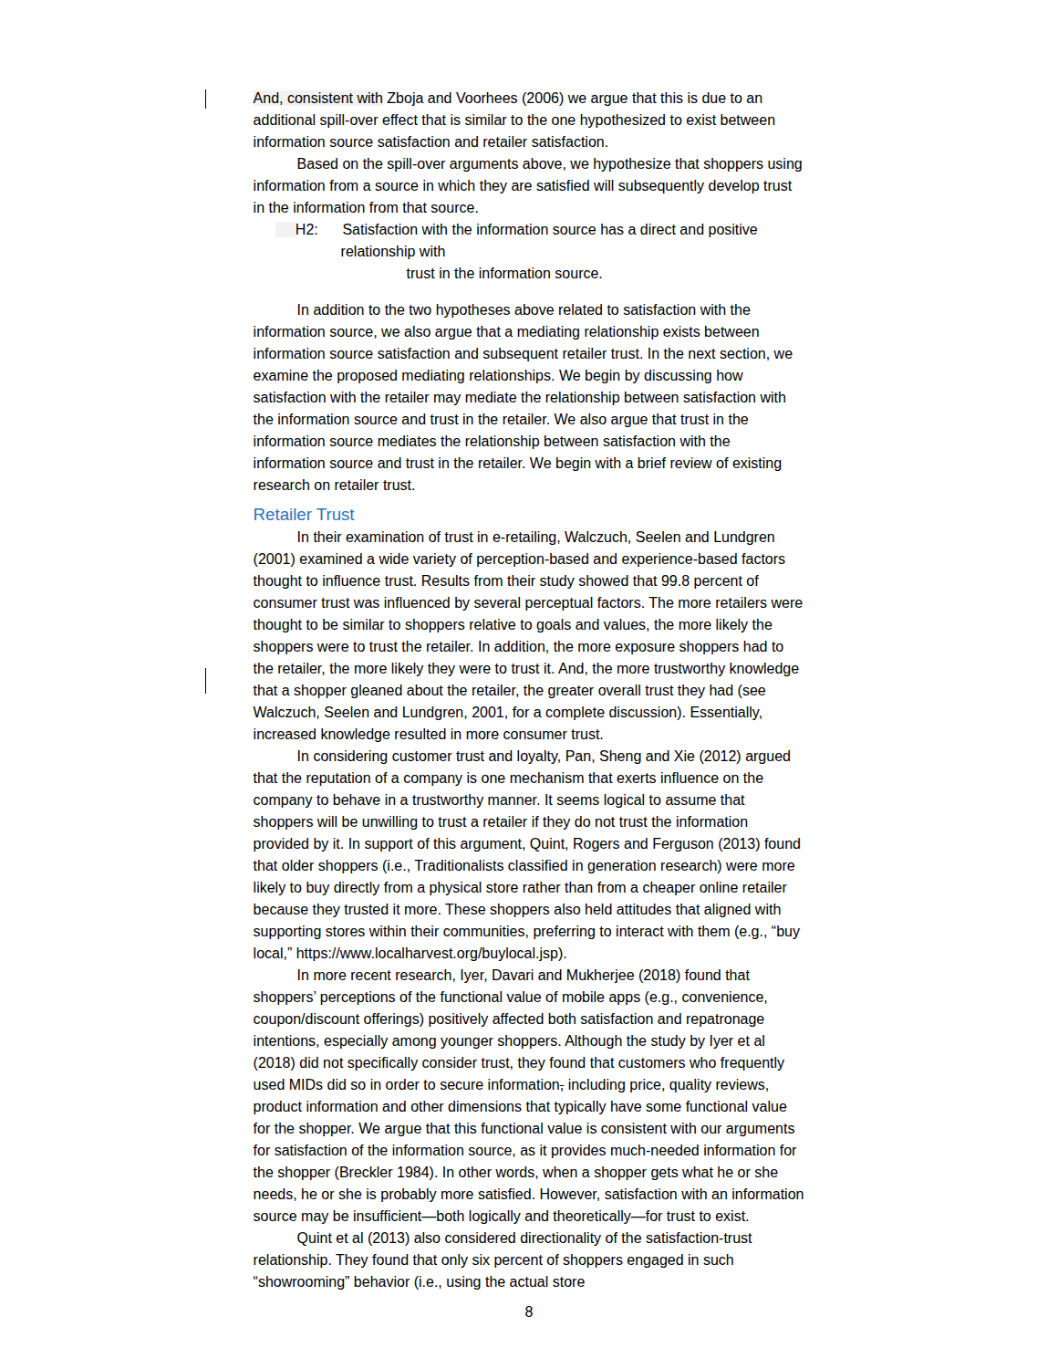And, consistent with Zboja and Voorhees (2006) we argue that this is due to an additional spill-over effect that is similar to the one hypothesized to exist between information source satisfaction and retailer satisfaction.
Based on the spill-over arguments above, we hypothesize that shoppers using information from a source in which they are satisfied will subsequently develop trust in the information from that source.
H2: Satisfaction with the information source has a direct and positive relationship with
trust in the information source.
In addition to the two hypotheses above related to satisfaction with the information source, we also argue that a mediating relationship exists between information source satisfaction and subsequent retailer trust. In the next section, we examine the proposed mediating relationships. We begin by discussing how satisfaction with the retailer may mediate the relationship between satisfaction with the information source and trust in the retailer. We also argue that trust in the information source mediates the relationship between satisfaction with the information source and trust in the retailer. We begin with a brief review of existing research on retailer trust.
Retailer Trust
In their examination of trust in e-retailing, Walczuch, Seelen and Lundgren (2001) examined a wide variety of perception-based and experience-based factors thought to influence trust. Results from their study showed that 99.8 percent of consumer trust was influenced by several perceptual factors. The more retailers were thought to be similar to shoppers relative to goals and values, the more likely the shoppers were to trust the retailer. In addition, the more exposure shoppers had to the retailer, the more likely they were to trust it. And, the more trustworthy knowledge that a shopper gleaned about the retailer, the greater overall trust they had (see Walczuch, Seelen and Lundgren, 2001, for a complete discussion). Essentially, increased knowledge resulted in more consumer trust.
In considering customer trust and loyalty, Pan, Sheng and Xie (2012) argued that the reputation of a company is one mechanism that exerts influence on the company to behave in a trustworthy manner. It seems logical to assume that shoppers will be unwilling to trust a retailer if they do not trust the information provided by it. In support of this argument, Quint, Rogers and Ferguson (2013) found that older shoppers (i.e., Traditionalists classified in generation research) were more likely to buy directly from a physical store rather than from a cheaper online retailer because they trusted it more. These shoppers also held attitudes that aligned with supporting stores within their communities, preferring to interact with them (e.g., “buy local,” https://www.localharvest.org/buylocal.jsp).
In more recent research, Iyer, Davari and Mukherjee (2018) found that shoppers’ perceptions of the functional value of mobile apps (e.g., convenience, coupon/discount offerings) positively affected both satisfaction and repatronage intentions, especially among younger shoppers. Although the study by Iyer et al (2018) did not specifically consider trust, they found that customers who frequently used MIDs did so in order to secure information, including price, quality reviews, product information and other dimensions that typically have some functional value for the shopper. We argue that this functional value is consistent with our arguments for satisfaction of the information source, as it provides much-needed information for the shopper (Breckler 1984). In other words, when a shopper gets what he or she needs, he or she is probably more satisfied. However, satisfaction with an information source may be insufficient—both logically and theoretically—for trust to exist.
Quint et al (2013) also considered directionality of the satisfaction-trust relationship. They found that only six percent of shoppers engaged in such “showrooming” behavior (i.e., using the actual store
8